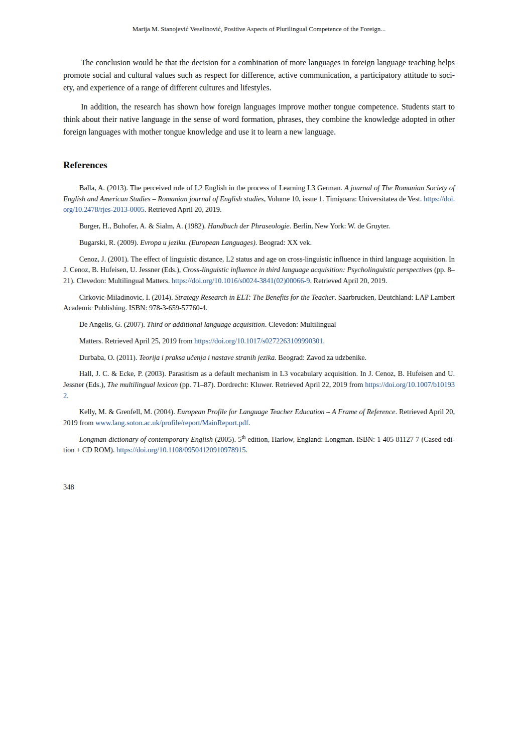Marija M. Stanojević Veselinović, Positive Aspects of Plurilingual Competence of the Foreign...
The conclusion would be that the decision for a combination of more languages in foreign language teaching helps promote social and cultural values such as respect for difference, active communication, a participatory attitude to society, and experience of a range of different cultures and lifestyles.
In addition, the research has shown how foreign languages improve mother tongue competence. Students start to think about their native language in the sense of word formation, phrases, they combine the knowledge adopted in other foreign languages with mother tongue knowledge and use it to learn a new language.
References
Balla, A. (2013). The perceived role of L2 English in the process of Learning L3 German. A journal of The Romanian Society of English and American Studies – Romanian journal of English studies, Volume 10, issue 1. Timişoara: Universitatea de Vest. https://doi.org/10.2478/rjes-2013-0005. Retrieved April 20, 2019.
Burger, H., Buhofer, A. & Sialm, A. (1982). Handbuch der Phraseologie. Berlin, New York: W. de Gruyter.
Bugarski, R. (2009). Evropa u jeziku. (European Languages). Beograd: XX vek.
Cenoz, J. (2001). The effect of linguistic distance, L2 status and age on cross-linguistic influence in third language acquisition. In J. Cenoz, B. Hufeisen, U. Jessner (Eds.), Cross-linguistic influence in third language acquisition: Psycholinguistic perspectives (pp. 8–21). Clevedon: Multilingual Matters. https://doi.org/10.1016/s0024-3841(02)00066-9. Retrieved April 20, 2019.
Cirkovic-Miladinovic, I. (2014). Strategy Research in ELT: The Benefits for the Teacher. Saarbrucken, Deutchland: LAP Lambert Academic Publishing. ISBN: 978-3-659-57760-4.
De Angelis, G. (2007). Third or additional language acquisition. Clevedon: Multilingual
Matters. Retrieved April 25, 2019 from https://doi.org/10.1017/s0272263109990301.
Durbaba, O. (2011). Teorija i praksa učenja i nastave stranih jezika. Beograd: Zavod za udzbenike.
Hall, J. C. & Ecke, P. (2003). Parasitism as a default mechanism in L3 vocabulary acquisition. In J. Cenoz, B. Hufeisen and U. Jessner (Eds.), The multilingual lexicon (pp. 71–87). Dordrecht: Kluwer. Retrieved April 22, 2019 from https://doi.org/10.1007/b101932.
Kelly, M. & Grenfell, M. (2004). European Profile for Language Teacher Education – A Frame of Reference. Retrieved April 20, 2019 from www.lang.soton.ac.uk/profile/report/MainReport.pdf.
Longman dictionary of contemporary English (2005). 5th edition, Harlow, England: Longman. ISBN: 1 405 81127 7 (Cased edition + CD ROM). https://doi.org/10.1108/09504120910978915.
348